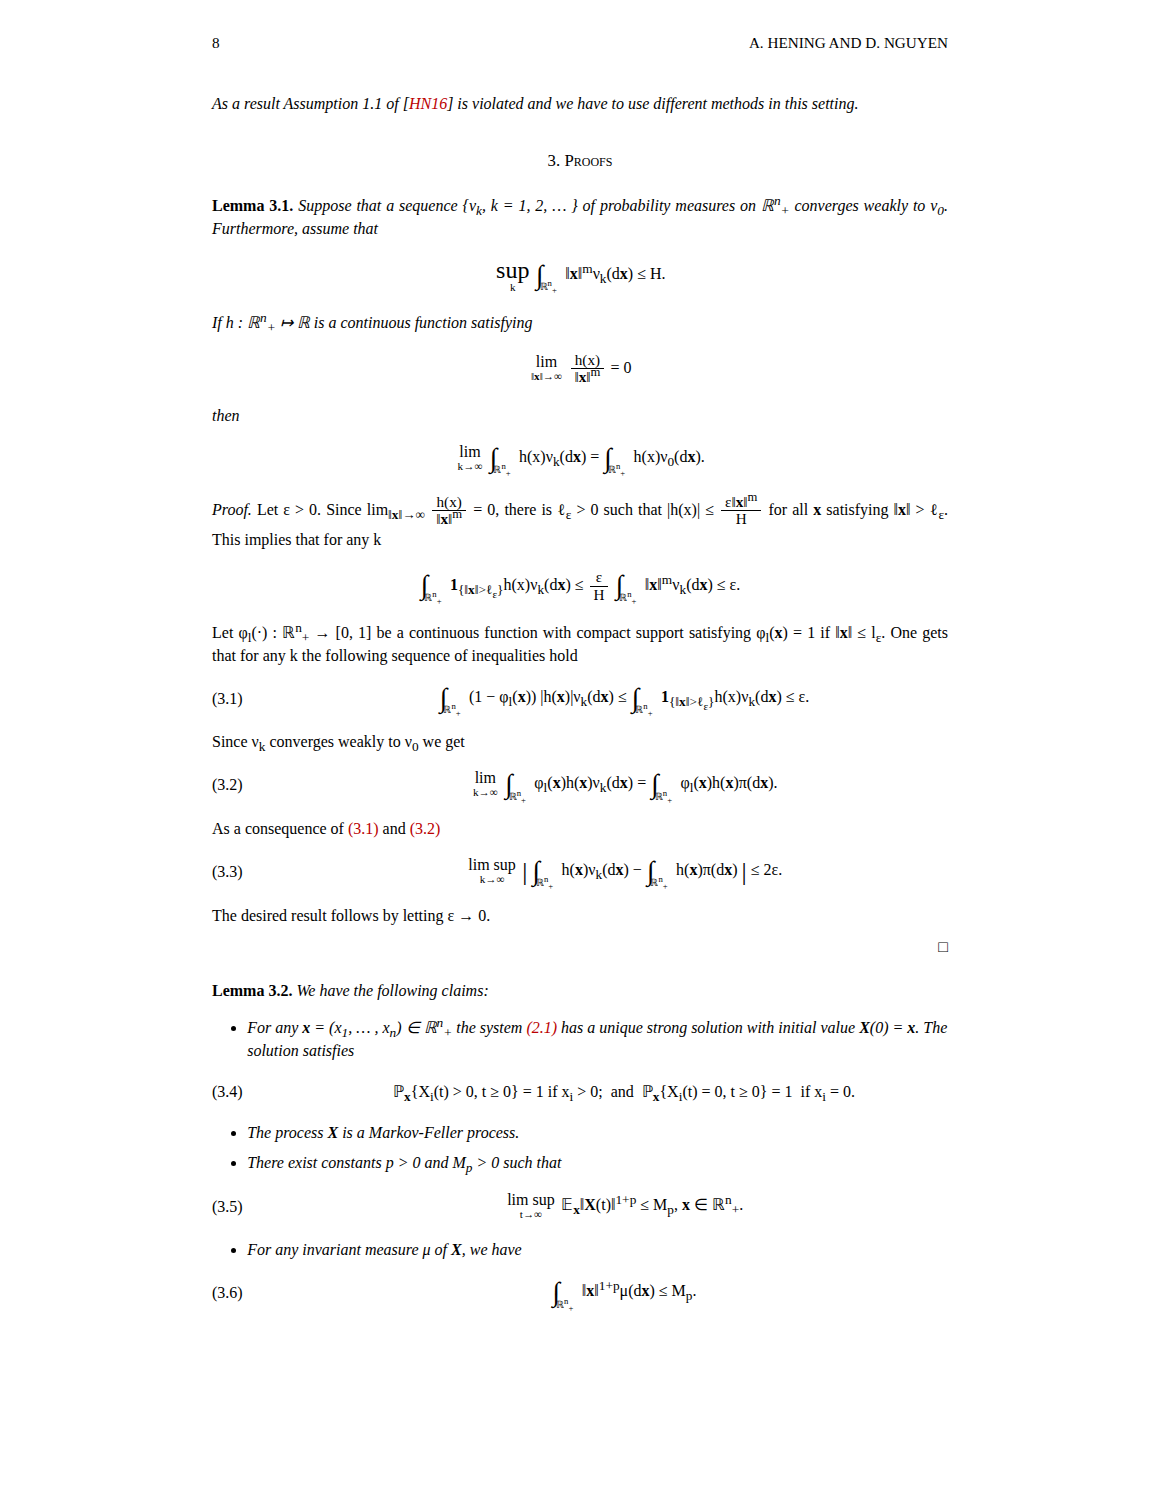8 A. HENING AND D. NGUYEN
As a result Assumption 1.1 of [HN16] is violated and we have to use different methods in this setting.
3. Proofs
Lemma 3.1. Suppose that a sequence {νk, k = 1, 2, … } of probability measures on ℝn+ converges weakly to ν0. Furthermore, assume that
sup k ∫ℝn+ ‖x‖mνk(dx) ≤ H.
If h : ℝn+ ↦ ℝ is a continuous function satisfying
lim‖x‖→∞ h(x)‖x‖m = 0
then
lim k→∞ ∫ℝn+ h(x)νk(dx) = ∫ℝn+ h(x)ν0(dx).
Proof. Let ε > 0. Since lim‖x‖→∞ h(x)‖x‖m = 0, there is ℓε > 0 such that |h(x)| ≤ ε‖x‖m H for all x satisfying ‖x‖ > ℓε. This implies that for any k
∫ℝn+ 1{‖x‖>ℓε}h(x)νk(dx) ≤ εH ∫ℝn+ ‖x‖mνk(dx) ≤ ε.
Let φl(·) : ℝn+ → [0, 1] be a continuous function with compact support satisfying φl(x) = 1 if ‖x‖ ≤ lε. One gets that for any k the following sequence of inequalities hold
(3.1) ∫ℝn+ (1 − φl(x)) |h(x)|νk(dx) ≤ ∫ℝn+ 1{‖x‖>ℓε}h(x)νk(dx) ≤ ε.
Since νk converges weakly to ν0 we get
(3.2) lim k→∞ ∫ℝn+ φl(x)h(x)νk(dx) = ∫ℝn+ φl(x)h(x)π(dx).
As a consequence of (3.1) and (3.2)
(3.3) lim sup k→∞ | ∫ℝn+ h(x)νk(dx) − ∫ℝn+ h(x)π(dx) | ≤ 2ε.
The desired result follows by letting ε → 0.
□
Lemma 3.2. We have the following claims:
For any x = (x1, … , xn) ∈ ℝn+ the system (2.1) has a unique strong solution with initial value X(0) = x. The solution satisfies
(3.4) ℙx{Xi(t) > 0, t ≥ 0} = 1 if xi > 0; and ℙx{Xi(t) = 0, t ≥ 0} = 1 if xi = 0.
The process X is a Markov-Feller process.
There exist constants p > 0 and Mp > 0 such that
(3.5) lim sup t→∞ 𝔼x‖X(t)‖1+p ≤ Mp, x ∈ ℝn+.
For any invariant measure μ of X, we have
(3.6) ∫ℝn+ ‖x‖1+pμ(dx) ≤ Mp.